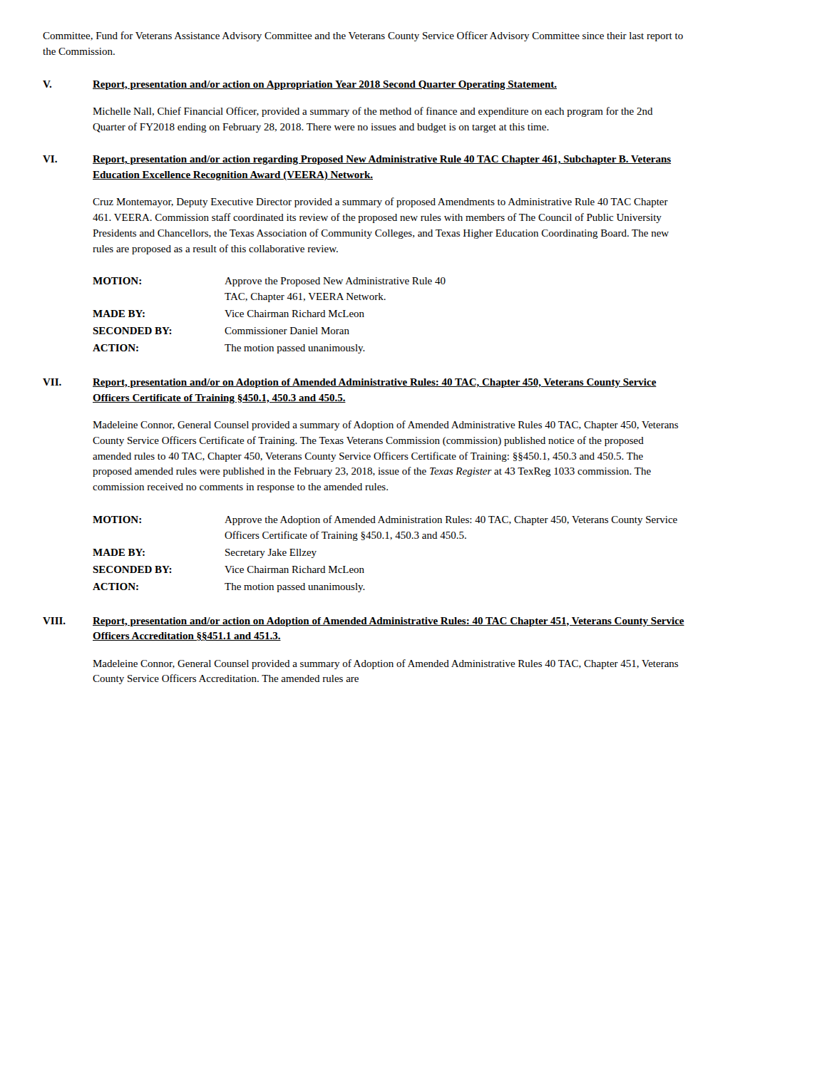Committee, Fund for Veterans Assistance Advisory Committee and the Veterans County Service Officer Advisory Committee since their last report to the Commission.
V.
Report, presentation and/or action on Appropriation Year 2018 Second Quarter Operating Statement.
Michelle Nall, Chief Financial Officer, provided a summary of the method of finance and expenditure on each program for the 2nd Quarter of FY2018 ending on February 28, 2018. There were no issues and budget is on target at this time.
VI.
Report, presentation and/or action regarding Proposed New Administrative Rule 40 TAC Chapter 461, Subchapter B. Veterans Education Excellence Recognition Award (VEERA) Network.
Cruz Montemayor, Deputy Executive Director provided a summary of proposed Amendments to Administrative Rule 40 TAC Chapter 461. VEERA. Commission staff coordinated its review of the proposed new rules with members of The Council of Public University Presidents and Chancellors, the Texas Association of Community Colleges, and Texas Higher Education Coordinating Board. The new rules are proposed as a result of this collaborative review.
| MOTION: | Approve the Proposed New Administrative Rule 40 TAC, Chapter 461, VEERA Network. |
| MADE BY: | Vice Chairman Richard McLeon |
| SECONDED BY: | Commissioner Daniel Moran |
| ACTION: | The motion passed unanimously. |
VII.
Report, presentation and/or on Adoption of Amended Administrative Rules: 40 TAC, Chapter 450, Veterans County Service Officers Certificate of Training §450.1, 450.3 and 450.5.
Madeleine Connor, General Counsel provided a summary of Adoption of Amended Administrative Rules 40 TAC, Chapter 450, Veterans County Service Officers Certificate of Training. The Texas Veterans Commission (commission) published notice of the proposed amended rules to 40 TAC, Chapter 450, Veterans County Service Officers Certificate of Training: §§450.1, 450.3 and 450.5. The proposed amended rules were published in the February 23, 2018, issue of the Texas Register at 43 TexReg 1033 commission. The commission received no comments in response to the amended rules.
| MOTION: | Approve the Adoption of Amended Administration Rules: 40 TAC, Chapter 450, Veterans County Service Officers Certificate of Training §450.1, 450.3 and 450.5. |
| MADE BY: | Secretary Jake Ellzey |
| SECONDED BY: | Vice Chairman Richard McLeon |
| ACTION: | The motion passed unanimously. |
VIII.
Report, presentation and/or action on Adoption of Amended Administrative Rules: 40 TAC Chapter 451, Veterans County Service Officers Accreditation §§451.1 and 451.3.
Madeleine Connor, General Counsel provided a summary of Adoption of Amended Administrative Rules 40 TAC, Chapter 451, Veterans County Service Officers Accreditation. The amended rules are